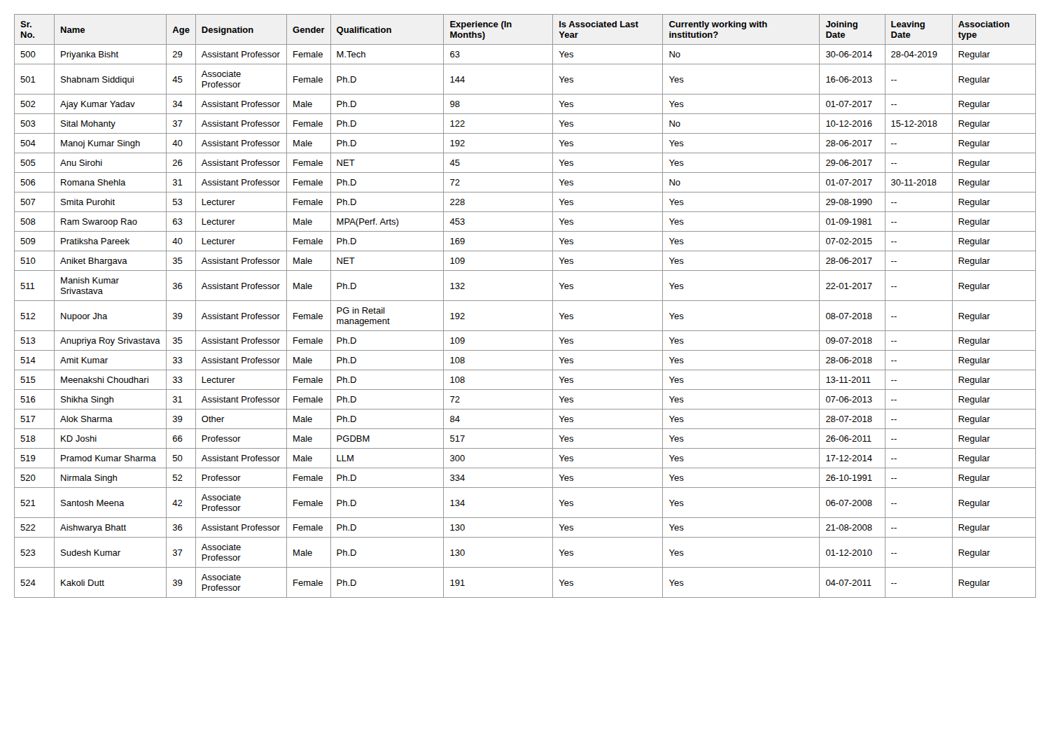| Sr. No. | Name | Age | Designation | Gender | Qualification | Experience (In Months) | Is Associated Last Year | Currently working with institution? | Joining Date | Leaving Date | Association type |
| --- | --- | --- | --- | --- | --- | --- | --- | --- | --- | --- | --- |
| 500 | Priyanka Bisht | 29 | Assistant Professor | Female | M.Tech | 63 | Yes | No | 30-06-2014 | 28-04-2019 | Regular |
| 501 | Shabnam Siddiqui | 45 | Associate Professor | Female | Ph.D | 144 | Yes | Yes | 16-06-2013 | -- | Regular |
| 502 | Ajay Kumar Yadav | 34 | Assistant Professor | Male | Ph.D | 98 | Yes | Yes | 01-07-2017 | -- | Regular |
| 503 | Sital Mohanty | 37 | Assistant Professor | Female | Ph.D | 122 | Yes | No | 10-12-2016 | 15-12-2018 | Regular |
| 504 | Manoj Kumar Singh | 40 | Assistant Professor | Male | Ph.D | 192 | Yes | Yes | 28-06-2017 | -- | Regular |
| 505 | Anu Sirohi | 26 | Assistant Professor | Female | NET | 45 | Yes | Yes | 29-06-2017 | -- | Regular |
| 506 | Romana Shehla | 31 | Assistant Professor | Female | Ph.D | 72 | Yes | No | 01-07-2017 | 30-11-2018 | Regular |
| 507 | Smita Purohit | 53 | Lecturer | Female | Ph.D | 228 | Yes | Yes | 29-08-1990 | -- | Regular |
| 508 | Ram Swaroop Rao | 63 | Lecturer | Male | MPA(Perf. Arts) | 453 | Yes | Yes | 01-09-1981 | -- | Regular |
| 509 | Pratiksha Pareek | 40 | Lecturer | Female | Ph.D | 169 | Yes | Yes | 07-02-2015 | -- | Regular |
| 510 | Aniket Bhargava | 35 | Assistant Professor | Male | NET | 109 | Yes | Yes | 28-06-2017 | -- | Regular |
| 511 | Manish Kumar Srivastava | 36 | Assistant Professor | Male | Ph.D | 132 | Yes | Yes | 22-01-2017 | -- | Regular |
| 512 | Nupoor Jha | 39 | Assistant Professor | Female | PG in Retail management | 192 | Yes | Yes | 08-07-2018 | -- | Regular |
| 513 | Anupriya Roy Srivastava | 35 | Assistant Professor | Female | Ph.D | 109 | Yes | Yes | 09-07-2018 | -- | Regular |
| 514 | Amit Kumar | 33 | Assistant Professor | Male | Ph.D | 108 | Yes | Yes | 28-06-2018 | -- | Regular |
| 515 | Meenakshi Choudhari | 33 | Lecturer | Female | Ph.D | 108 | Yes | Yes | 13-11-2011 | -- | Regular |
| 516 | Shikha Singh | 31 | Assistant Professor | Female | Ph.D | 72 | Yes | Yes | 07-06-2013 | -- | Regular |
| 517 | Alok Sharma | 39 | Other | Male | Ph.D | 84 | Yes | Yes | 28-07-2018 | -- | Regular |
| 518 | KD Joshi | 66 | Professor | Male | PGDBM | 517 | Yes | Yes | 26-06-2011 | -- | Regular |
| 519 | Pramod Kumar Sharma | 50 | Assistant Professor | Male | LLM | 300 | Yes | Yes | 17-12-2014 | -- | Regular |
| 520 | Nirmala Singh | 52 | Professor | Female | Ph.D | 334 | Yes | Yes | 26-10-1991 | -- | Regular |
| 521 | Santosh Meena | 42 | Associate Professor | Female | Ph.D | 134 | Yes | Yes | 06-07-2008 | -- | Regular |
| 522 | Aishwarya Bhatt | 36 | Assistant Professor | Female | Ph.D | 130 | Yes | Yes | 21-08-2008 | -- | Regular |
| 523 | Sudesh Kumar | 37 | Associate Professor | Male | Ph.D | 130 | Yes | Yes | 01-12-2010 | -- | Regular |
| 524 | Kakoli Dutt | 39 | Associate Professor | Female | Ph.D | 191 | Yes | Yes | 04-07-2011 | -- | Regular |